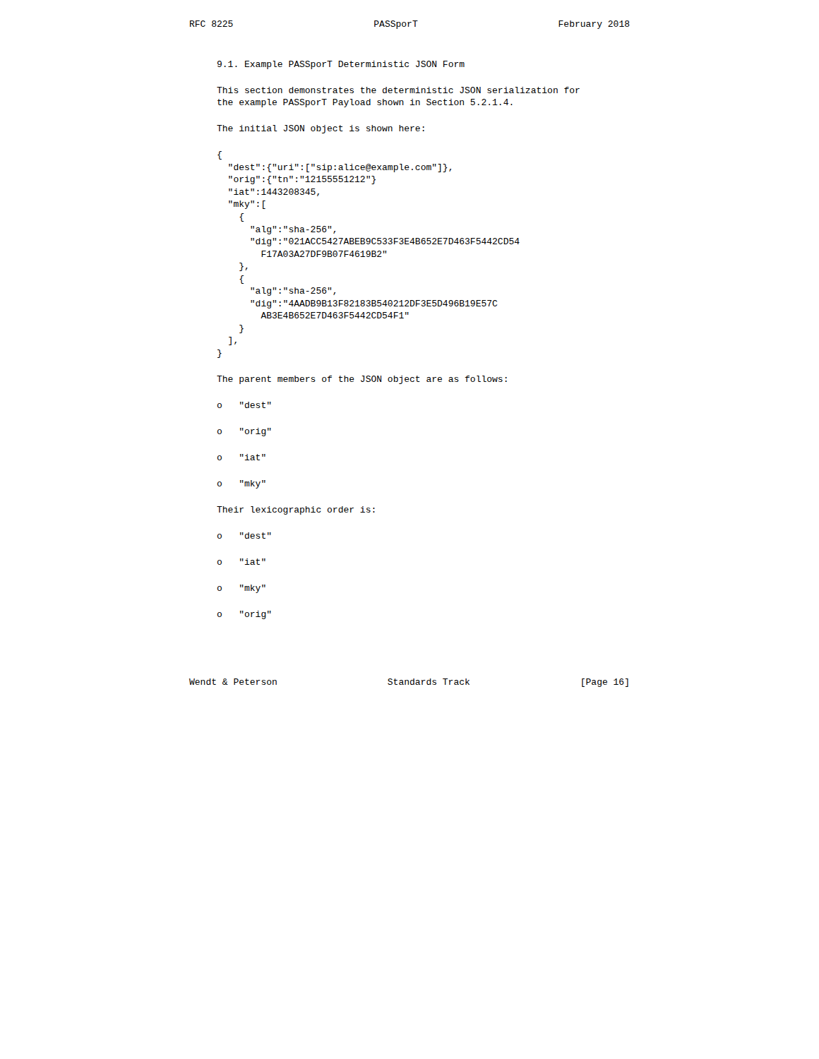RFC 8225 PASSporT February 2018
9.1. Example PASSporT Deterministic JSON Form
This section demonstrates the deterministic JSON serialization for
the example PASSporT Payload shown in Section 5.2.1.4.
The initial JSON object is shown here:
{
  "dest":{"uri":["sip:alice@example.com"]},
  "orig":{"tn":"12155551212"}
  "iat":1443208345,
  "mky":[
    {
      "alg":"sha-256",
      "dig":"021ACC5427ABEB9C533F3E4B652E7D463F5442CD54
        F17A03A27DF9B07F4619B2"
    },
    {
      "alg":"sha-256",
      "dig":"4AADB9B13F82183B540212DF3E5D496B19E57C
        AB3E4B652E7D463F5442CD54F1"
    }
  ],
}
The parent members of the JSON object are as follows:
"dest"
"orig"
"iat"
"mky"
Their lexicographic order is:
"dest"
"iat"
"mky"
"orig"
Wendt & Peterson Standards Track [Page 16]